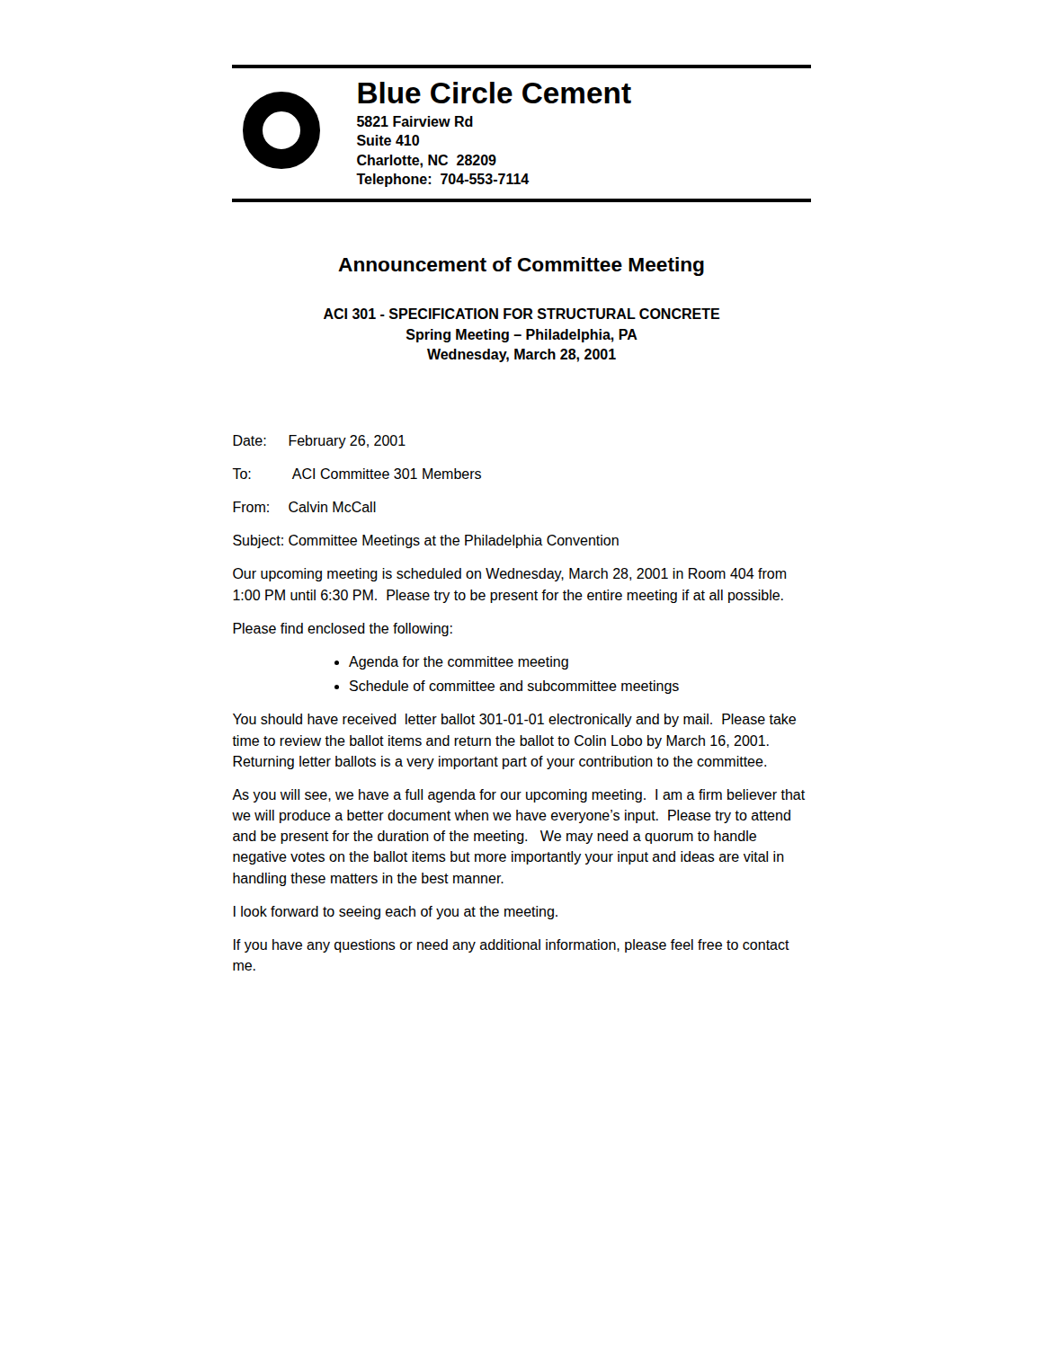Blue Circle Cement
5821 Fairview Rd
Suite 410
Charlotte, NC 28209
Telephone: 704-553-7114
Announcement of Committee Meeting
ACI 301 - SPECIFICATION FOR STRUCTURAL CONCRETE
Spring Meeting – Philadelphia, PA
Wednesday, March 28, 2001
Date: February 26, 2001
To: ACI Committee 301 Members
From: Calvin McCall
Subject: Committee Meetings at the Philadelphia Convention
Our upcoming meeting is scheduled on Wednesday, March 28, 2001 in Room 404 from 1:00 PM until 6:30 PM. Please try to be present for the entire meeting if at all possible.
Please find enclosed the following:
Agenda for the committee meeting
Schedule of committee and subcommittee meetings
You should have received letter ballot 301-01-01 electronically and by mail. Please take time to review the ballot items and return the ballot to Colin Lobo by March 16, 2001. Returning letter ballots is a very important part of your contribution to the committee.
As you will see, we have a full agenda for our upcoming meeting. I am a firm believer that we will produce a better document when we have everyone’s input. Please try to attend and be present for the duration of the meeting. We may need a quorum to handle negative votes on the ballot items but more importantly your input and ideas are vital in handling these matters in the best manner.
I look forward to seeing each of you at the meeting.
If you have any questions or need any additional information, please feel free to contact me.